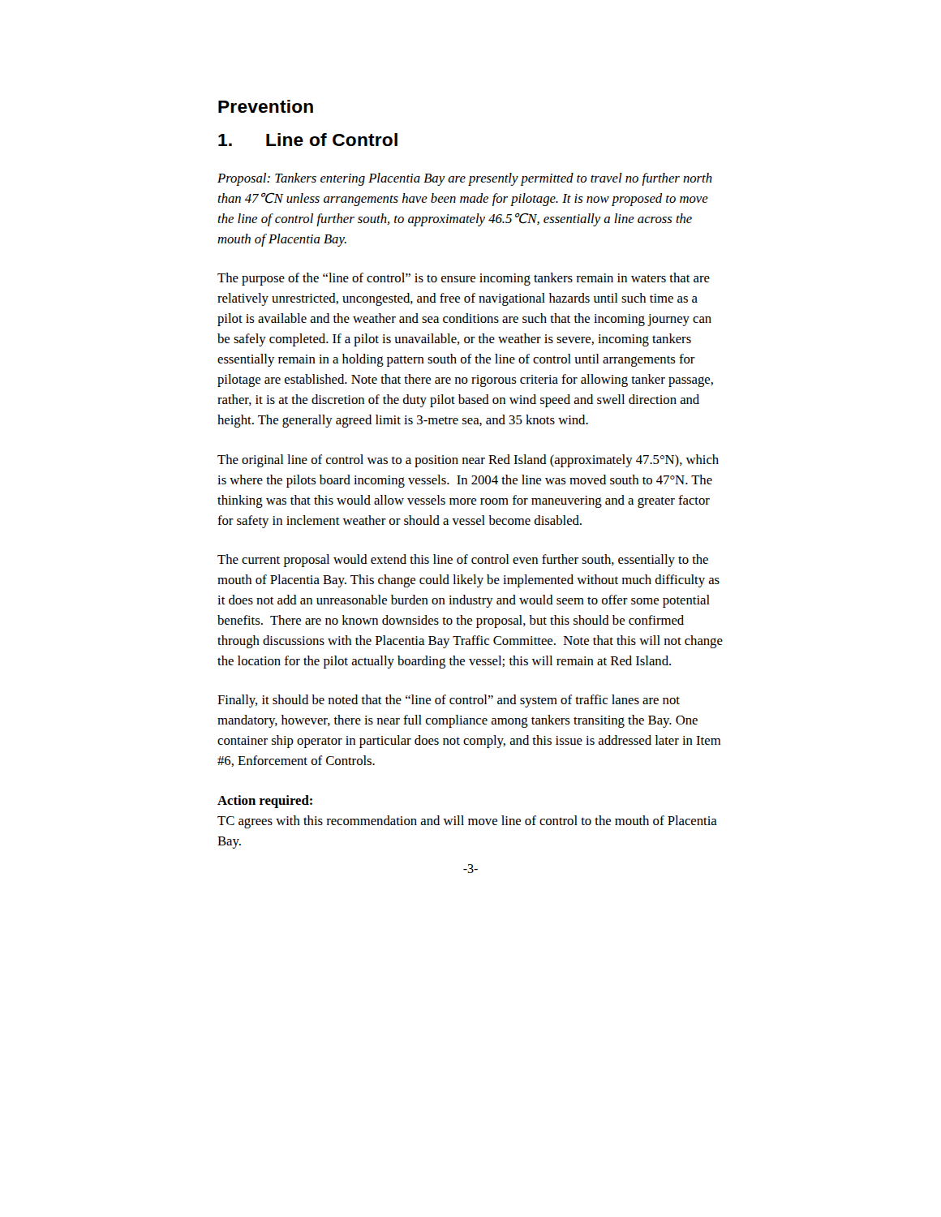Prevention
1. Line of Control
Proposal: Tankers entering Placentia Bay are presently permitted to travel no further north than 47℃N unless arrangements have been made for pilotage. It is now proposed to move the line of control further south, to approximately 46.5℃N, essentially a line across the mouth of Placentia Bay.
The purpose of the “line of control” is to ensure incoming tankers remain in waters that are relatively unrestricted, uncongested, and free of navigational hazards until such time as a pilot is available and the weather and sea conditions are such that the incoming journey can be safely completed. If a pilot is unavailable, or the weather is severe, incoming tankers essentially remain in a holding pattern south of the line of control until arrangements for pilotage are established. Note that there are no rigorous criteria for allowing tanker passage, rather, it is at the discretion of the duty pilot based on wind speed and swell direction and height. The generally agreed limit is 3-metre sea, and 35 knots wind.
The original line of control was to a position near Red Island (approximately 47.5°N), which is where the pilots board incoming vessels. In 2004 the line was moved south to 47°N. The thinking was that this would allow vessels more room for maneuvering and a greater factor for safety in inclement weather or should a vessel become disabled.
The current proposal would extend this line of control even further south, essentially to the mouth of Placentia Bay. This change could likely be implemented without much difficulty as it does not add an unreasonable burden on industry and would seem to offer some potential benefits. There are no known downsides to the proposal, but this should be confirmed through discussions with the Placentia Bay Traffic Committee. Note that this will not change the location for the pilot actually boarding the vessel; this will remain at Red Island.
Finally, it should be noted that the “line of control” and system of traffic lanes are not mandatory, however, there is near full compliance among tankers transiting the Bay. One container ship operator in particular does not comply, and this issue is addressed later in Item #6, Enforcement of Controls.
Action required:
TC agrees with this recommendation and will move line of control to the mouth of Placentia Bay.
-3-